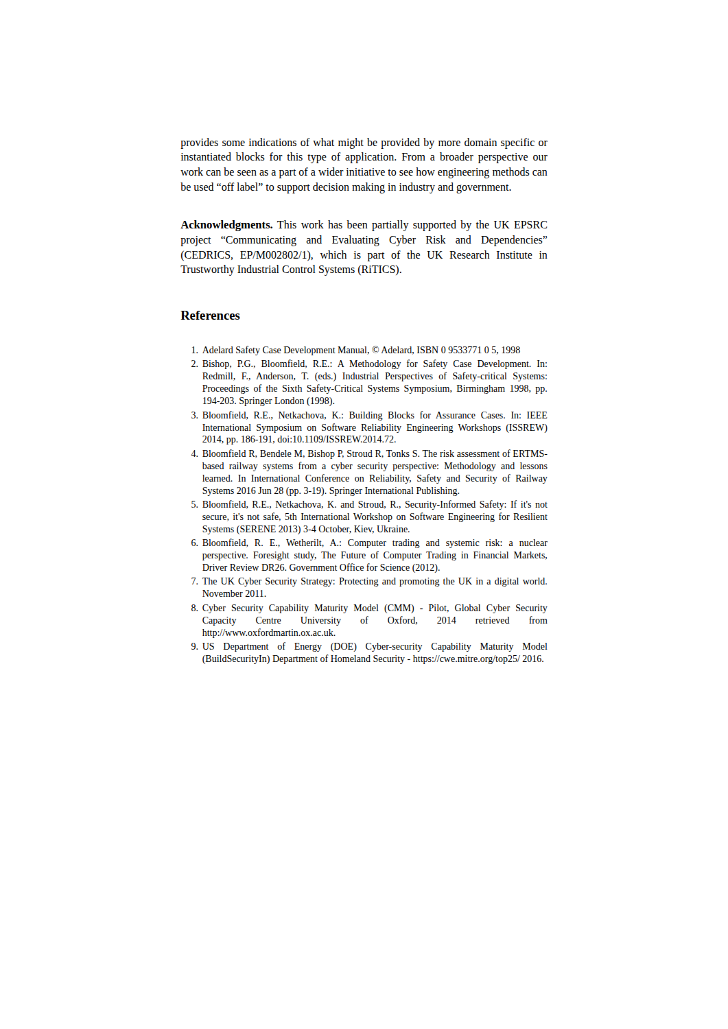provides some indications of what might be provided by more domain specific or instantiated blocks for this type of application. From a broader perspective our work can be seen as a part of a wider initiative to see how engineering methods can be used “off label” to support decision making in industry and government.
Acknowledgments. This work has been partially supported by the UK EPSRC project “Communicating and Evaluating Cyber Risk and Dependencies” (CEDRICS, EP/M002802/1), which is part of the UK Research Institute in Trustworthy Industrial Control Systems (RiTICS).
References
Adelard Safety Case Development Manual, © Adelard, ISBN 0 9533771 0 5, 1998
Bishop, P.G., Bloomfield, R.E.: A Methodology for Safety Case Development. In: Redmill, F., Anderson, T. (eds.) Industrial Perspectives of Safety-critical Systems: Proceedings of the Sixth Safety-Critical Systems Symposium, Birmingham 1998, pp. 194-203. Springer London (1998).
Bloomfield, R.E., Netkachova, K.: Building Blocks for Assurance Cases. In: IEEE International Symposium on Software Reliability Engineering Workshops (ISSREW) 2014, pp. 186-191, doi:10.1109/ISSREW.2014.72.
Bloomfield R, Bendele M, Bishop P, Stroud R, Tonks S. The risk assessment of ERTMS-based railway systems from a cyber security perspective: Methodology and lessons learned. In International Conference on Reliability, Safety and Security of Railway Systems 2016 Jun 28 (pp. 3-19). Springer International Publishing.
Bloomfield, R.E., Netkachova, K. and Stroud, R., Security-Informed Safety: If it's not secure, it's not safe, 5th International Workshop on Software Engineering for Resilient Systems (SERENE 2013) 3-4 October, Kiev, Ukraine.
Bloomfield, R. E., Wetherilt, A.: Computer trading and systemic risk: a nuclear perspective. Foresight study, The Future of Computer Trading in Financial Markets, Driver Review DR26. Government Office for Science (2012).
The UK Cyber Security Strategy: Protecting and promoting the UK in a digital world. November 2011.
Cyber Security Capability Maturity Model (CMM) - Pilot, Global Cyber Security Capacity Centre University of Oxford, 2014 retrieved from http://www.oxfordmartin.ox.ac.uk.
US Department of Energy (DOE) Cyber-security Capability Maturity Model (BuildSecurityIn) Department of Homeland Security - https://cwe.mitre.org/top25/ 2016.